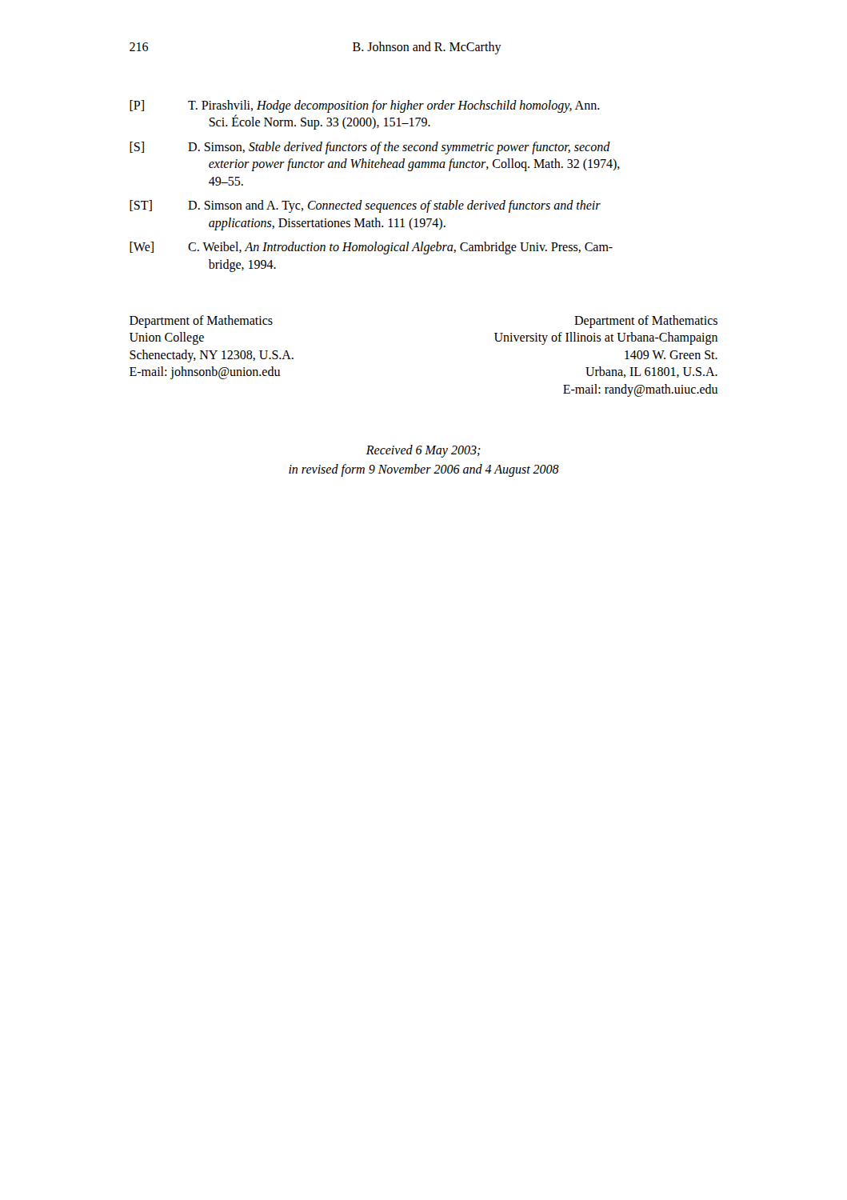216 B. Johnson and R. McCarthy
[P]
T. Pirashvili, Hodge decomposition for higher order Hochschild homology, Ann. Sci. École Norm. Sup. 33 (2000), 151–179.
[S]
D. Simson, Stable derived functors of the second symmetric power functor, second exterior power functor and Whitehead gamma functor, Colloq. Math. 32 (1974), 49–55.
[ST]
D. Simson and A. Tyc, Connected sequences of stable derived functors and their applications, Dissertationes Math. 111 (1974).
[We]
C. Weibel, An Introduction to Homological Algebra, Cambridge Univ. Press, Cam- bridge, 1994.
Department of Mathematics
Union College
Schenectady, NY 12308, U.S.A.
E-mail: johnsonb@union.edu
Department of Mathematics
University of Illinois at Urbana-Champaign
1409 W. Green St.
Urbana, IL 61801, U.S.A.
E-mail: randy@math.uiuc.edu
Received 6 May 2003;
in revised form 9 November 2006 and 4 August 2008